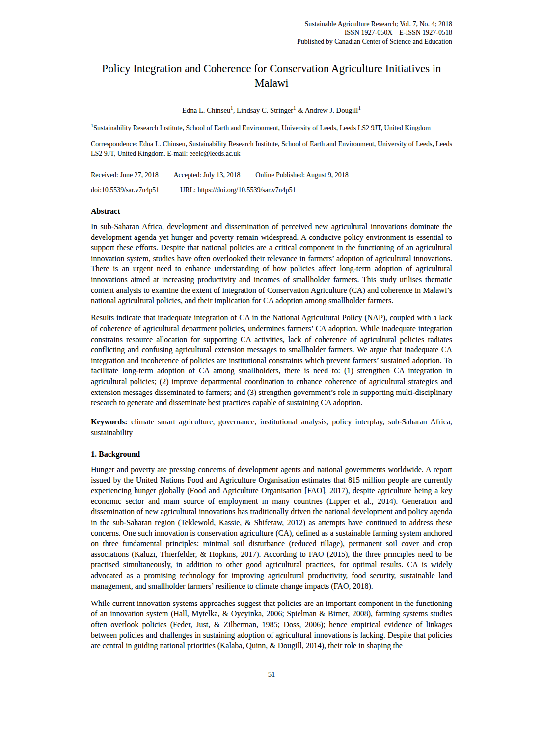Sustainable Agriculture Research; Vol. 7, No. 4; 2018
ISSN 1927-050X E-ISSN 1927-0518
Published by Canadian Center of Science and Education
Policy Integration and Coherence for Conservation Agriculture Initiatives in Malawi
Edna L. Chinseu1, Lindsay C. Stringer1 & Andrew J. Dougill1
1Sustainability Research Institute, School of Earth and Environment, University of Leeds, Leeds LS2 9JT, United Kingdom
Correspondence: Edna L. Chinseu, Sustainability Research Institute, School of Earth and Environment, University of Leeds, Leeds LS2 9JT, United Kingdom. E-mail: eeelc@leeds.ac.uk
Received: June 27, 2018 Accepted: July 13, 2018 Online Published: August 9, 2018
doi:10.5539/sar.v7n4p51 URL: https://doi.org/10.5539/sar.v7n4p51
Abstract
In sub-Saharan Africa, development and dissemination of perceived new agricultural innovations dominate the development agenda yet hunger and poverty remain widespread. A conducive policy environment is essential to support these efforts. Despite that national policies are a critical component in the functioning of an agricultural innovation system, studies have often overlooked their relevance in farmers’ adoption of agricultural innovations. There is an urgent need to enhance understanding of how policies affect long-term adoption of agricultural innovations aimed at increasing productivity and incomes of smallholder farmers. This study utilises thematic content analysis to examine the extent of integration of Conservation Agriculture (CA) and coherence in Malawi’s national agricultural policies, and their implication for CA adoption among smallholder farmers.
Results indicate that inadequate integration of CA in the National Agricultural Policy (NAP), coupled with a lack of coherence of agricultural department policies, undermines farmers’ CA adoption. While inadequate integration constrains resource allocation for supporting CA activities, lack of coherence of agricultural policies radiates conflicting and confusing agricultural extension messages to smallholder farmers. We argue that inadequate CA integration and incoherence of policies are institutional constraints which prevent farmers’ sustained adoption. To facilitate long-term adoption of CA among smallholders, there is need to: (1) strengthen CA integration in agricultural policies; (2) improve departmental coordination to enhance coherence of agricultural strategies and extension messages disseminated to farmers; and (3) strengthen government’s role in supporting multi-disciplinary research to generate and disseminate best practices capable of sustaining CA adoption.
Keywords: climate smart agriculture, governance, institutional analysis, policy interplay, sub-Saharan Africa, sustainability
1. Background
Hunger and poverty are pressing concerns of development agents and national governments worldwide. A report issued by the United Nations Food and Agriculture Organisation estimates that 815 million people are currently experiencing hunger globally (Food and Agriculture Organisation [FAO], 2017), despite agriculture being a key economic sector and main source of employment in many countries (Lipper et al., 2014). Generation and dissemination of new agricultural innovations has traditionally driven the national development and policy agenda in the sub-Saharan region (Teklewold, Kassie, & Shiferaw, 2012) as attempts have continued to address these concerns. One such innovation is conservation agriculture (CA), defined as a sustainable farming system anchored on three fundamental principles: minimal soil disturbance (reduced tillage), permanent soil cover and crop associations (Kaluzi, Thierfelder, & Hopkins, 2017). According to FAO (2015), the three principles need to be practised simultaneously, in addition to other good agricultural practices, for optimal results. CA is widely advocated as a promising technology for improving agricultural productivity, food security, sustainable land management, and smallholder farmers’ resilience to climate change impacts (FAO, 2018).
While current innovation systems approaches suggest that policies are an important component in the functioning of an innovation system (Hall, Mytelka, & Oyeyinka, 2006; Spielman & Birner, 2008), farming systems studies often overlook policies (Feder, Just, & Zilberman, 1985; Doss, 2006); hence empirical evidence of linkages between policies and challenges in sustaining adoption of agricultural innovations is lacking. Despite that policies are central in guiding national priorities (Kalaba, Quinn, & Dougill, 2014), their role in shaping the
51